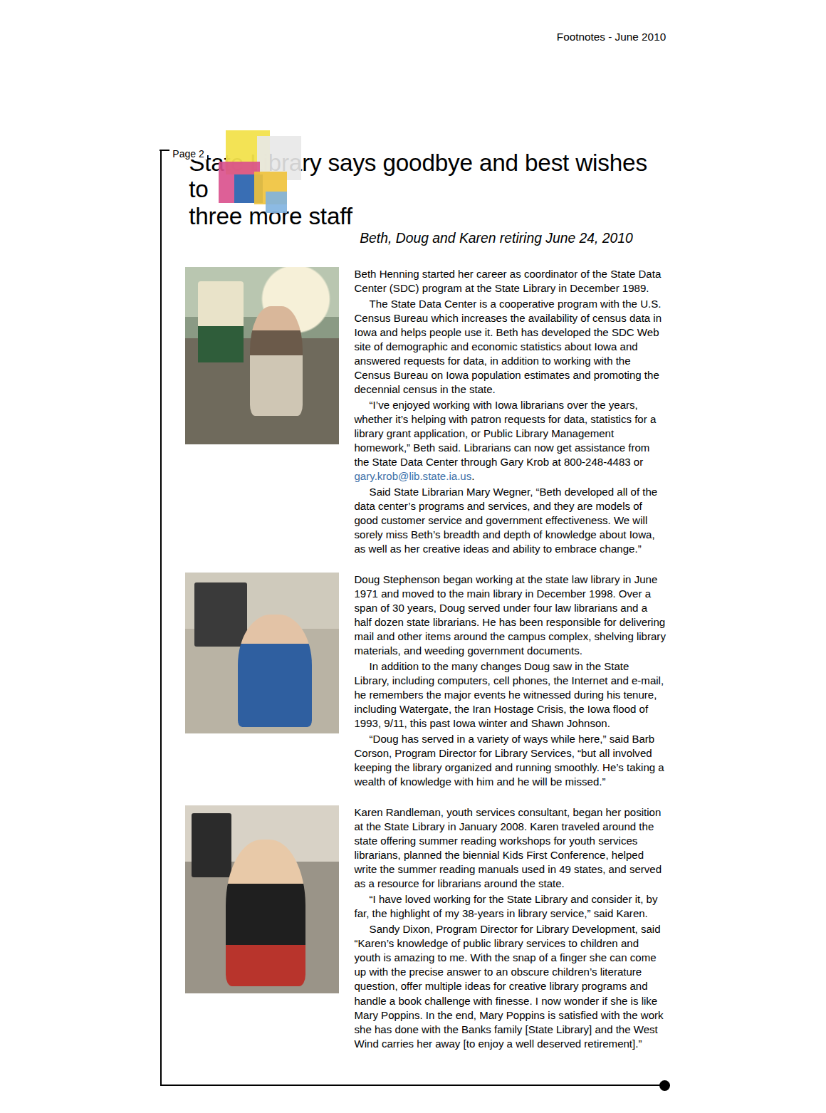Footnotes - June 2010
Page 2
State Library says goodbye and best wishes to
three more staff
Beth, Doug and Karen retiring June 24, 2010
Beth Henning started her career as coordinator of the State Data Center (SDC) program at the State Library in December 1989.
The State Data Center is a cooperative program with the U.S. Census Bureau which increases the availability of census data in Iowa and helps people use it. Beth has developed the SDC Web site of demographic and economic statistics about Iowa and answered requests for data, in addition to working with the Census Bureau on Iowa population estimates and promoting the decennial census in the state.
“I’ve enjoyed working with Iowa librarians over the years, whether it’s helping with patron requests for data, statistics for a library grant application, or Public Library Management homework,” Beth said. Librarians can now get assistance from the State Data Center through Gary Krob at 800-248-4483 or gary.krob@lib.state.ia.us.
Said State Librarian Mary Wegner, “Beth developed all of the data center’s programs and services, and they are models of good customer service and government effectiveness. We will sorely miss Beth’s breadth and depth of knowledge about Iowa, as well as her creative ideas and ability to embrace change.”
Doug Stephenson began working at the state law library in June 1971 and moved to the main library in December 1998. Over a span of 30 years, Doug served under four law librarians and a half dozen state librarians. He has been responsible for delivering mail and other items around the campus complex, shelving library materials, and weeding government documents.
In addition to the many changes Doug saw in the State Library, including computers, cell phones, the Internet and e-mail, he remembers the major events he witnessed during his tenure, including Watergate, the Iran Hostage Crisis, the Iowa flood of 1993, 9/11, this past Iowa winter and Shawn Johnson.
“Doug has served in a variety of ways while here,” said Barb Corson, Program Director for Library Services, “but all involved keeping the library organized and running smoothly. He’s taking a wealth of knowledge with him and he will be missed.”
Karen Randleman, youth services consultant, began her position at the State Library in January 2008. Karen traveled around the state offering summer reading workshops for youth services librarians, planned the biennial Kids First Conference, helped write the summer reading manuals used in 49 states, and served as a resource for librarians around the state.
“I have loved working for the State Library and consider it, by far, the highlight of my 38-years in library service,” said Karen.
Sandy Dixon, Program Director for Library Development, said “Karen’s knowledge of public library services to children and youth is amazing to me. With the snap of a finger she can come up with the precise answer to an obscure children’s literature question, offer multiple ideas for creative library programs and handle a book challenge with finesse. I now wonder if she is like Mary Poppins. In the end, Mary Poppins is satisfied with the work she has done with the Banks family [State Library] and the West Wind carries her away [to enjoy a well deserved retirement].”